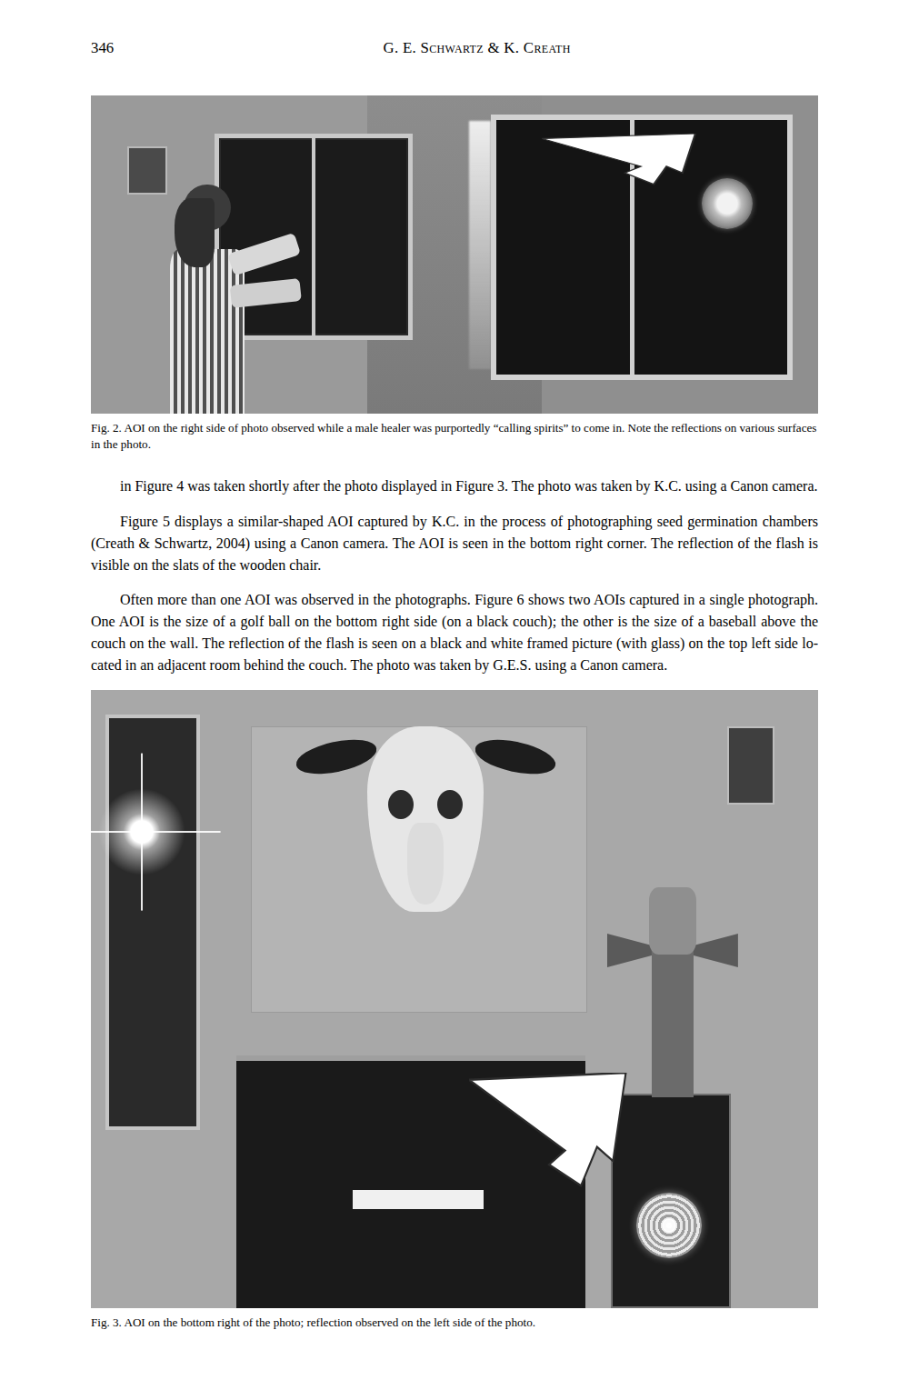346 G. E. Schwartz & K. Creath
Fig. 2. AOI on the right side of photo observed while a male healer was purportedly “calling spirits” to come in. Note the reflections on various surfaces in the photo.
in Figure 4 was taken shortly after the photo displayed in Figure 3. The photo was taken by K.C. using a Canon camera.
Figure 5 displays a similar-shaped AOI captured by K.C. in the process of photographing seed germination chambers (Creath & Schwartz, 2004) using a Canon camera. The AOI is seen in the bottom right corner. The reflection of the flash is visible on the slats of the wooden chair.
Often more than one AOI was observed in the photographs. Figure 6 shows two AOIs captured in a single photograph. One AOI is the size of a golf ball on the bottom right side (on a black couch); the other is the size of a baseball above the couch on the wall. The reflection of the flash is seen on a black and white framed picture (with glass) on the top left side located in an adjacent room behind the couch. The photo was taken by G.E.S. using a Canon camera.
Fig. 3. AOI on the bottom right of the photo; reflection observed on the left side of the photo.